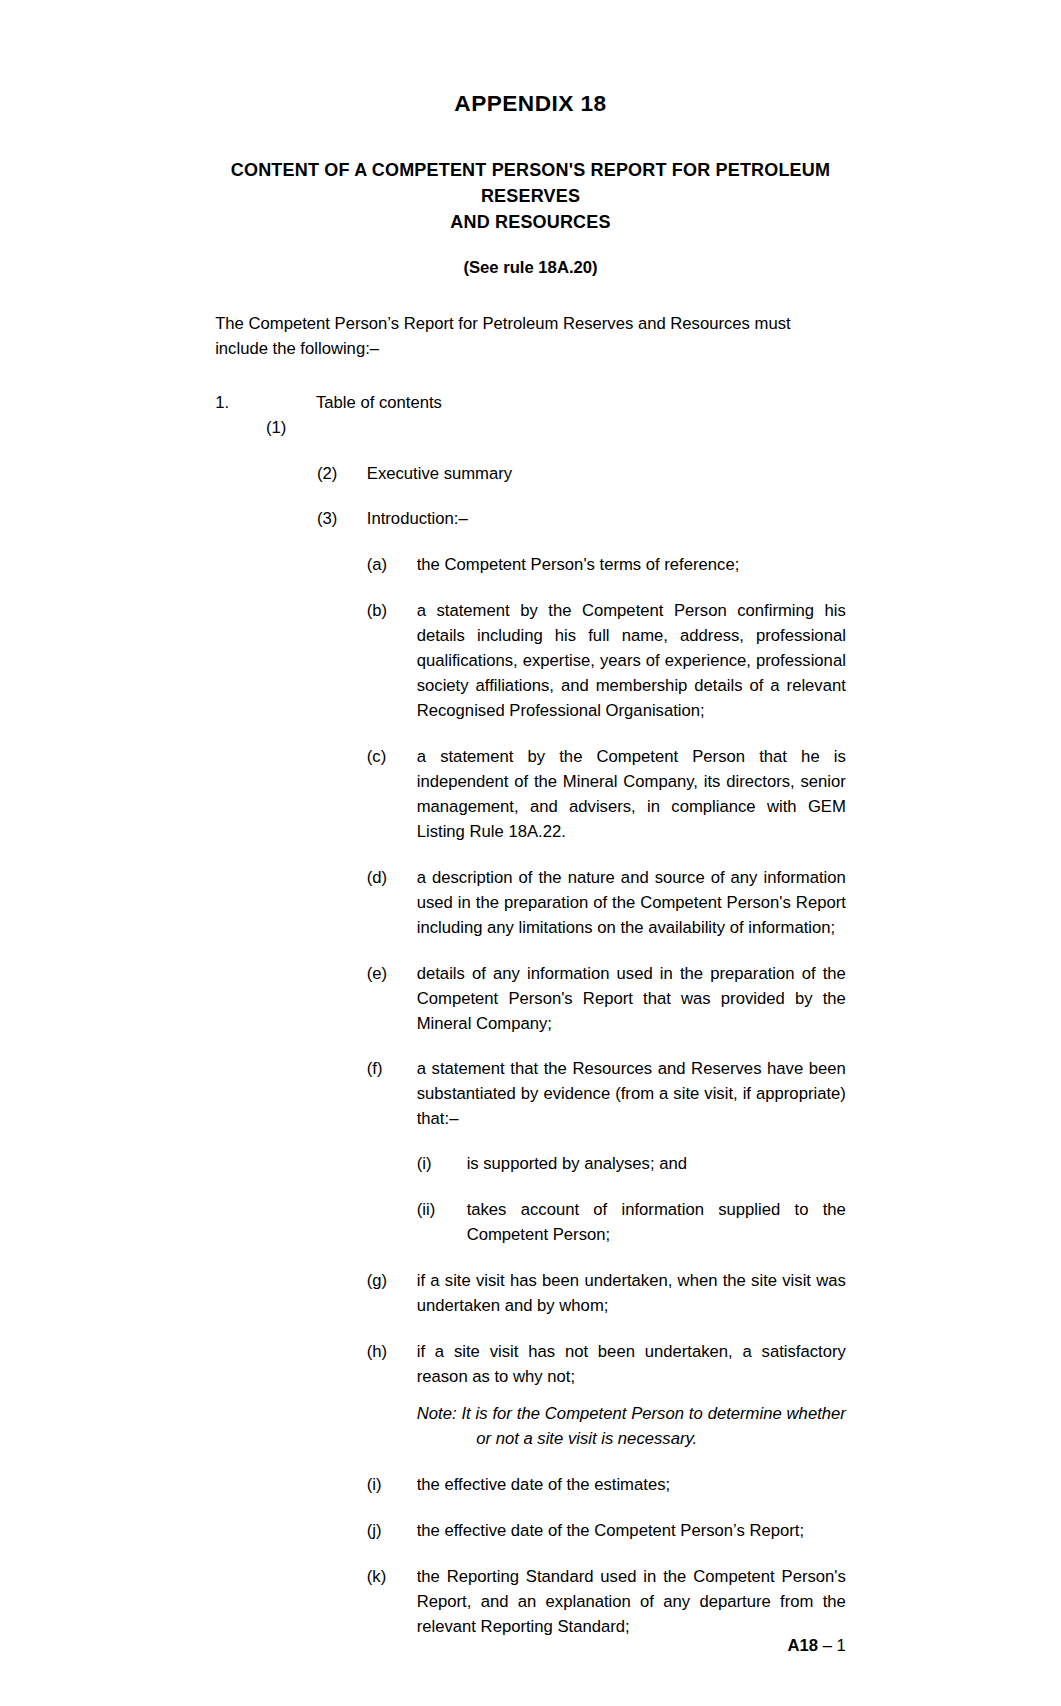APPENDIX 18
CONTENT OF A COMPETENT PERSON'S REPORT FOR PETROLEUM RESERVES
AND RESOURCES
(See rule 18A.20)
The Competent Person’s Report for Petroleum Reserves and Resources must include the following:–
1.(1)
Table of contents
(2)
Executive summary
(3)
Introduction:–
(a)
the Competent Person's terms of reference;
(b)
a statement by the Competent Person confirming his details including his full name, address, professional qualifications, expertise, years of experience, professional society affiliations, and membership details of a relevant Recognised Professional Organisation;
(c)
a statement by the Competent Person that he is independent of the Mineral Company, its directors, senior management, and advisers, in compliance with GEM Listing Rule 18A.22.
(d)
a description of the nature and source of any information used in the preparation of the Competent Person's Report including any limitations on the availability of information;
(e)
details of any information used in the preparation of the Competent Person's Report that was provided by the Mineral Company;
(f)
a statement that the Resources and Reserves have been substantiated by evidence (from a site visit, if appropriate) that:–
(i)
is supported by analyses; and
(ii)
takes account of information supplied to the Competent Person;
(g)
if a site visit has been undertaken, when the site visit was undertaken and by whom;
(h)
if a site visit has not been undertaken, a satisfactory reason as to why not;
Note: It is for the Competent Person to determine whether or not a site visit is necessary.
(i)
the effective date of the estimates;
(j)
the effective date of the Competent Person’s Report;
(k)
the Reporting Standard used in the Competent Person's Report, and an explanation of any departure from the relevant Reporting Standard;
A18 – 1